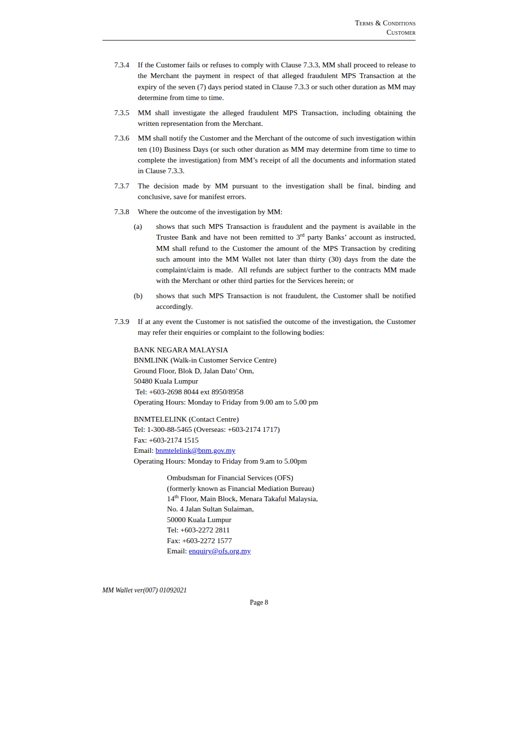Terms & Conditions
Customer
7.3.4
If the Customer fails or refuses to comply with Clause 7.3.3, MM shall proceed to release to the Merchant the payment in respect of that alleged fraudulent MPS Transaction at the expiry of the seven (7) days period stated in Clause 7.3.3 or such other duration as MM may determine from time to time.
7.3.5
MM shall investigate the alleged fraudulent MPS Transaction, including obtaining the written representation from the Merchant.
7.3.6
MM shall notify the Customer and the Merchant of the outcome of such investigation within ten (10) Business Days (or such other duration as MM may determine from time to time to complete the investigation) from MM’s receipt of all the documents and information stated in Clause 7.3.3.
7.3.7
The decision made by MM pursuant to the investigation shall be final, binding and conclusive, save for manifest errors.
7.3.8
Where the outcome of the investigation by MM:
(a)
shows that such MPS Transaction is fraudulent and the payment is available in the Trustee Bank and have not been remitted to 3rd party Banks’ account as instructed, MM shall refund to the Customer the amount of the MPS Transaction by crediting such amount into the MM Wallet not later than thirty (30) days from the date the complaint/claim is made. All refunds are subject further to the contracts MM made with the Merchant or other third parties for the Services herein; or
(b)
shows that such MPS Transaction is not fraudulent, the Customer shall be notified accordingly.
7.3.9
If at any event the Customer is not satisfied the outcome of the investigation, the Customer may refer their enquiries or complaint to the following bodies:
BANK NEGARA MALAYSIA
BNMLINK (Walk-in Customer Service Centre)
Ground Floor, Blok D, Jalan Dato’ Onn,
50480 Kuala Lumpur
Tel: +603-2698 8044 ext 8950/8958
Operating Hours: Monday to Friday from 9.00 am to 5.00 pm
BNMTELELINK (Contact Centre)
Tel: 1-300-88-5465 (Overseas: +603-2174 1717)
Fax: +603-2174 1515
Email: bnmtelelink@bnm.gov.my
Operating Hours: Monday to Friday from 9.am to 5.00pm
Ombudsman for Financial Services (OFS)
(formerly known as Financial Mediation Bureau)
14th Floor, Main Block, Menara Takaful Malaysia,
No. 4 Jalan Sultan Sulaiman,
50000 Kuala Lumpur
Tel: +603-2272 2811
Fax: +603-2272 1577
Email: enquiry@ofs.org.my
MM Wallet ver(007) 01092021
Page 8